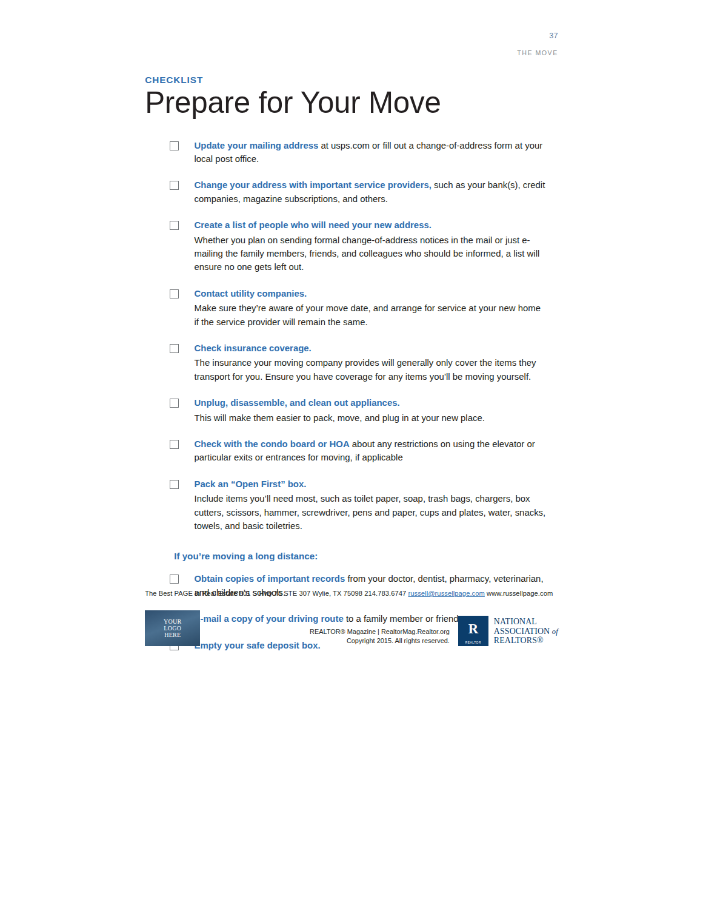37
THE MOVE
CHECKLIST
Prepare for Your Move
Update your mailing address at usps.com or fill out a change-of-address form at your local post office.
Change your address with important service providers, such as your bank(s), credit companies, magazine subscriptions, and others.
Create a list of people who will need your new address. Whether you plan on sending formal change-of-address notices in the mail or just e-mailing the family members, friends, and colleagues who should be informed, a list will ensure no one gets left out.
Contact utility companies. Make sure they’re aware of your move date, and arrange for service at your new home if the service provider will remain the same.
Check insurance coverage. The insurance your moving company provides will generally only cover the items they transport for you. Ensure you have coverage for any items you’ll be moving yourself.
Unplug, disassemble, and clean out appliances. This will make them easier to pack, move, and plug in at your new place.
Check with the condo board or HOA about any restrictions on using the elevator or particular exits or entrances for moving, if applicable
Pack an “Open First” box. Include items you’ll need most, such as toilet paper, soap, trash bags, chargers, box cutters, scissors, hammer, screwdriver, pens and paper, cups and plates, water, snacks, towels, and basic toiletries.
If you’re moving a long distance:
Obtain copies of important records from your doctor, dentist, pharmacy, veterinarian, and children’s schools.
E-mail a copy of your driving route to a family member or friend.
Empty your safe deposit box.
The Best PAGE in Real Estate 801 S Hwy 78 STE 307 Wylie, TX 75098 214.783.6747 russell@russellpage.com www.russellpage.com
YOUR
LOGO
HERE
REALTOR® Magazine | RealtorMag.Realtor.org
Copyright 2015. All rights reserved.
R
REALTOR
NATIONAL
ASSOCIATION of
REALTORS®